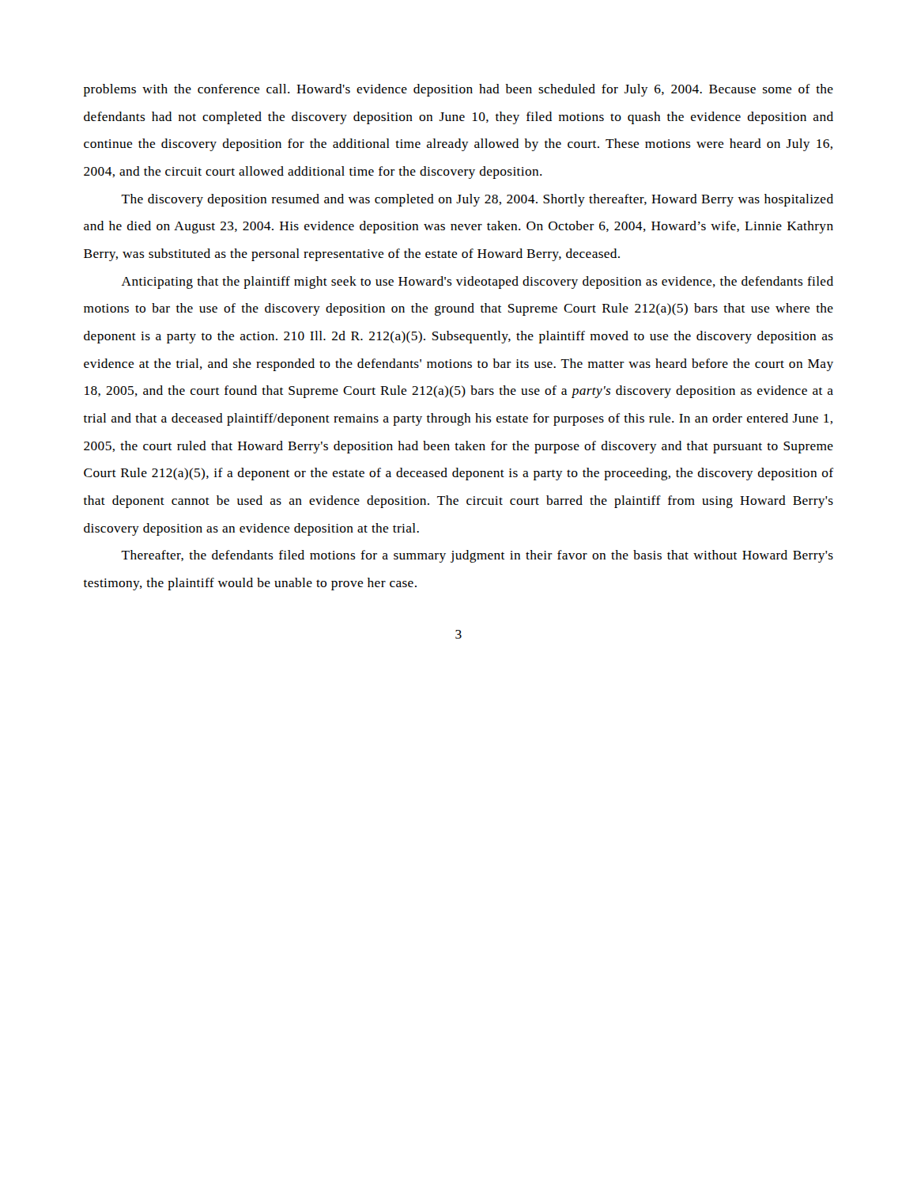problems with the conference call. Howard's evidence deposition had been scheduled for July 6, 2004. Because some of the defendants had not completed the discovery deposition on June 10, they filed motions to quash the evidence deposition and continue the discovery deposition for the additional time already allowed by the court. These motions were heard on July 16, 2004, and the circuit court allowed additional time for the discovery deposition.
The discovery deposition resumed and was completed on July 28, 2004. Shortly thereafter, Howard Berry was hospitalized and he died on August 23, 2004. His evidence deposition was never taken. On October 6, 2004, Howard’s wife, Linnie Kathryn Berry, was substituted as the personal representative of the estate of Howard Berry, deceased.
Anticipating that the plaintiff might seek to use Howard's videotaped discovery deposition as evidence, the defendants filed motions to bar the use of the discovery deposition on the ground that Supreme Court Rule 212(a)(5) bars that use where the deponent is a party to the action. 210 Ill. 2d R. 212(a)(5). Subsequently, the plaintiff moved to use the discovery deposition as evidence at the trial, and she responded to the defendants' motions to bar its use. The matter was heard before the court on May 18, 2005, and the court found that Supreme Court Rule 212(a)(5) bars the use of a party's discovery deposition as evidence at a trial and that a deceased plaintiff/deponent remains a party through his estate for purposes of this rule. In an order entered June 1, 2005, the court ruled that Howard Berry's deposition had been taken for the purpose of discovery and that pursuant to Supreme Court Rule 212(a)(5), if a deponent or the estate of a deceased deponent is a party to the proceeding, the discovery deposition of that deponent cannot be used as an evidence deposition. The circuit court barred the plaintiff from using Howard Berry's discovery deposition as an evidence deposition at the trial.
Thereafter, the defendants filed motions for a summary judgment in their favor on the basis that without Howard Berry's testimony, the plaintiff would be unable to prove her case.
3